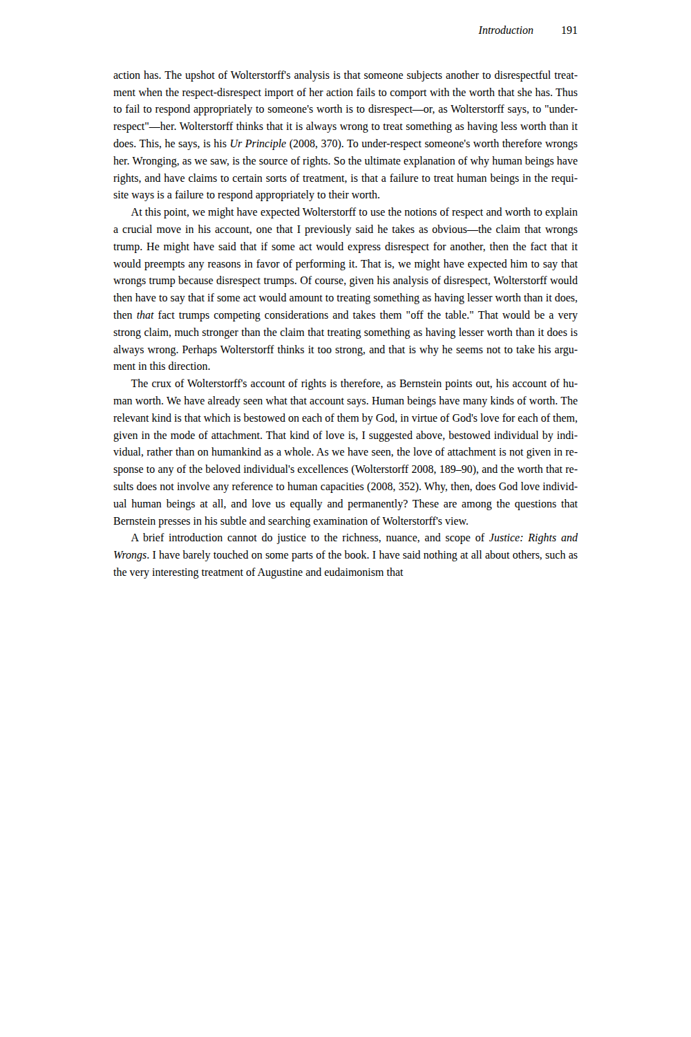Introduction 191
action has. The upshot of Wolterstorff's analysis is that someone subjects another to disrespectful treatment when the respect-disrespect import of her action fails to comport with the worth that she has. Thus to fail to respond appropriately to someone's worth is to disrespect—or, as Wolterstorff says, to "under-respect"—her. Wolterstorff thinks that it is always wrong to treat something as having less worth than it does. This, he says, is his Ur Principle (2008, 370). To under-respect someone's worth therefore wrongs her. Wronging, as we saw, is the source of rights. So the ultimate explanation of why human beings have rights, and have claims to certain sorts of treatment, is that a failure to treat human beings in the requisite ways is a failure to respond appropriately to their worth.
At this point, we might have expected Wolterstorff to use the notions of respect and worth to explain a crucial move in his account, one that I previously said he takes as obvious—the claim that wrongs trump. He might have said that if some act would express disrespect for another, then the fact that it would preempts any reasons in favor of performing it. That is, we might have expected him to say that wrongs trump because disrespect trumps. Of course, given his analysis of disrespect, Wolterstorff would then have to say that if some act would amount to treating something as having lesser worth than it does, then that fact trumps competing considerations and takes them "off the table." That would be a very strong claim, much stronger than the claim that treating something as having lesser worth than it does is always wrong. Perhaps Wolterstorff thinks it too strong, and that is why he seems not to take his argument in this direction.
The crux of Wolterstorff's account of rights is therefore, as Bernstein points out, his account of human worth. We have already seen what that account says. Human beings have many kinds of worth. The relevant kind is that which is bestowed on each of them by God, in virtue of God's love for each of them, given in the mode of attachment. That kind of love is, I suggested above, bestowed individual by individual, rather than on humankind as a whole. As we have seen, the love of attachment is not given in response to any of the beloved individual's excellences (Wolterstorff 2008, 189–90), and the worth that results does not involve any reference to human capacities (2008, 352). Why, then, does God love individual human beings at all, and love us equally and permanently? These are among the questions that Bernstein presses in his subtle and searching examination of Wolterstorff's view.
A brief introduction cannot do justice to the richness, nuance, and scope of Justice: Rights and Wrongs. I have barely touched on some parts of the book. I have said nothing at all about others, such as the very interesting treatment of Augustine and eudaimonism that